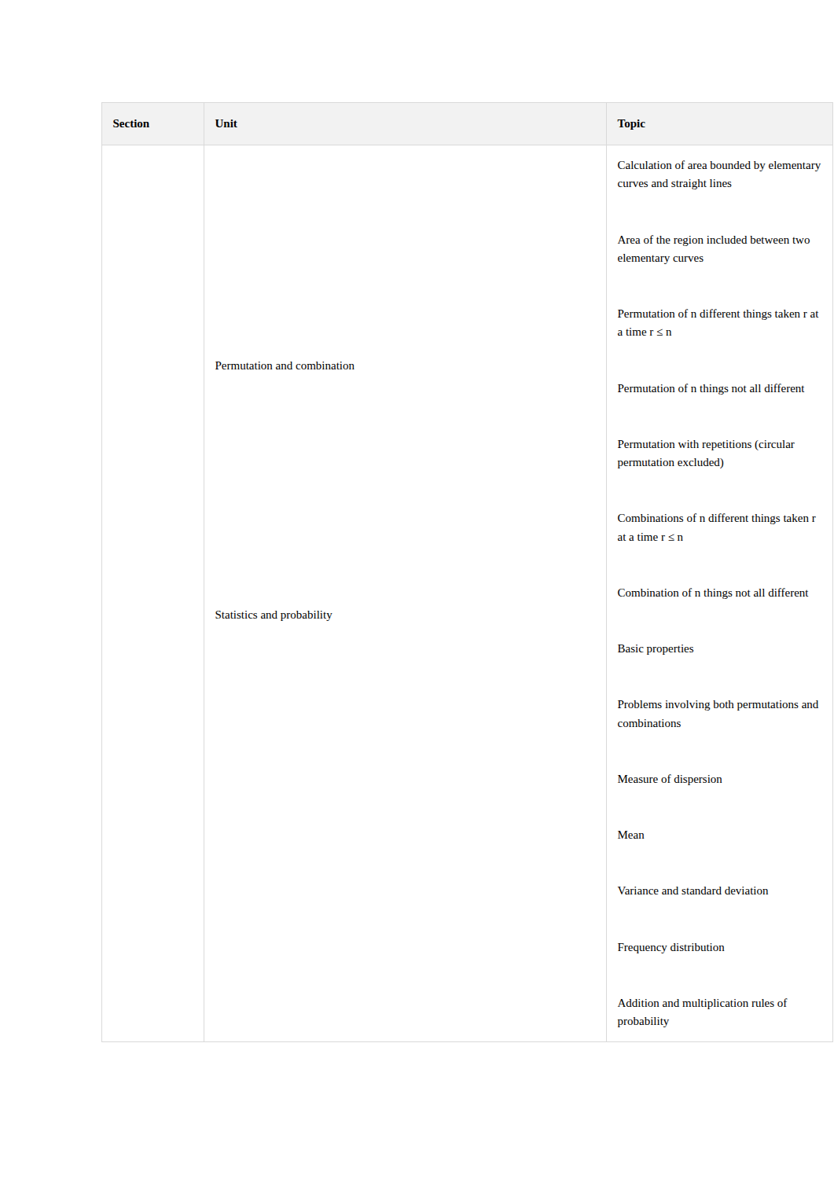| Section | Unit | Topic |
| --- | --- | --- |
| | Permutation and combination Statistics and probability | Calculation of area bounded by elementary curves and straight lines Area of the region included between two elementary curves Permutation of n different things taken r at a time r ≤ n Permutation of n things not all different Permutation with repetitions (circular permutation excluded) Combinations of n different things taken r at a time r ≤ n Combination of n things not all different Basic properties Problems involving both permutations and combinations Measure of dispersion Mean Variance and standard deviation Frequency distribution Addition and multiplication rules of probability |